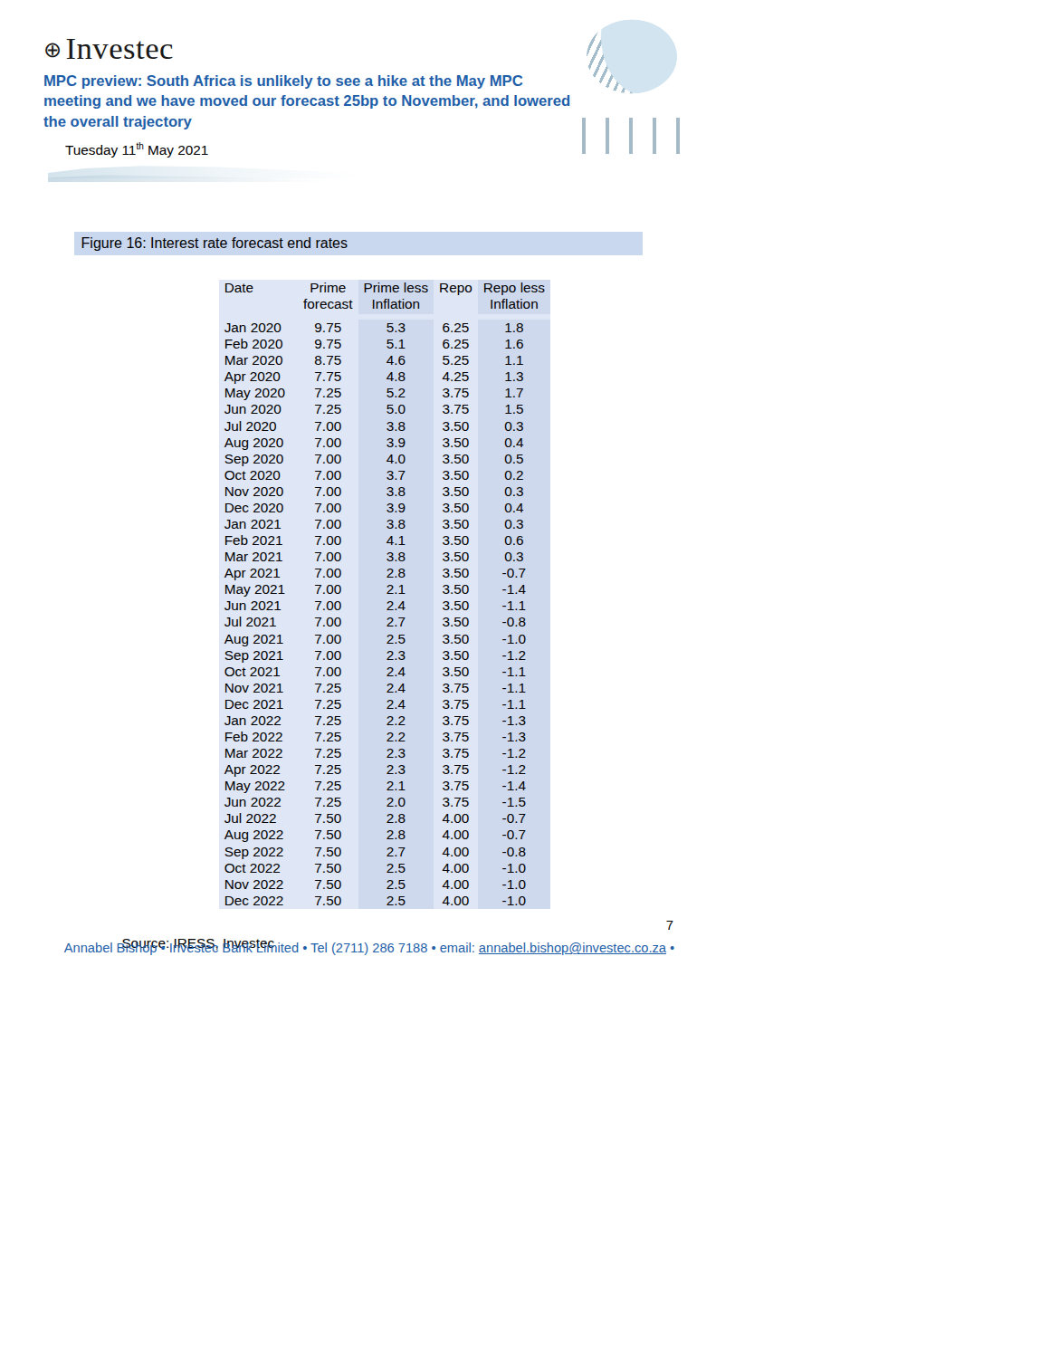⊕Investec
MPC preview: South Africa is unlikely to see a hike at the May MPC meeting and we have moved our forecast 25bp to November, and lowered the overall trajectory
Tuesday 11th May 2021
Figure 16: Interest rate forecast end rates
| Date | Prime forecast | Prime less Inflation | Repo | Repo less Inflation |
| --- | --- | --- | --- | --- |
| Jan 2020 | 9.75 | 5.3 | 6.25 | 1.8 |
| Feb 2020 | 9.75 | 5.1 | 6.25 | 1.6 |
| Mar 2020 | 8.75 | 4.6 | 5.25 | 1.1 |
| Apr 2020 | 7.75 | 4.8 | 4.25 | 1.3 |
| May 2020 | 7.25 | 5.2 | 3.75 | 1.7 |
| Jun 2020 | 7.25 | 5.0 | 3.75 | 1.5 |
| Jul 2020 | 7.00 | 3.8 | 3.50 | 0.3 |
| Aug 2020 | 7.00 | 3.9 | 3.50 | 0.4 |
| Sep 2020 | 7.00 | 4.0 | 3.50 | 0.5 |
| Oct 2020 | 7.00 | 3.7 | 3.50 | 0.2 |
| Nov 2020 | 7.00 | 3.8 | 3.50 | 0.3 |
| Dec 2020 | 7.00 | 3.9 | 3.50 | 0.4 |
| Jan 2021 | 7.00 | 3.8 | 3.50 | 0.3 |
| Feb 2021 | 7.00 | 4.1 | 3.50 | 0.6 |
| Mar 2021 | 7.00 | 3.8 | 3.50 | 0.3 |
| Apr 2021 | 7.00 | 2.8 | 3.50 | -0.7 |
| May 2021 | 7.00 | 2.1 | 3.50 | -1.4 |
| Jun 2021 | 7.00 | 2.4 | 3.50 | -1.1 |
| Jul 2021 | 7.00 | 2.7 | 3.50 | -0.8 |
| Aug 2021 | 7.00 | 2.5 | 3.50 | -1.0 |
| Sep 2021 | 7.00 | 2.3 | 3.50 | -1.2 |
| Oct 2021 | 7.00 | 2.4 | 3.50 | -1.1 |
| Nov 2021 | 7.25 | 2.4 | 3.75 | -1.1 |
| Dec 2021 | 7.25 | 2.4 | 3.75 | -1.1 |
| Jan 2022 | 7.25 | 2.2 | 3.75 | -1.3 |
| Feb 2022 | 7.25 | 2.2 | 3.75 | -1.3 |
| Mar 2022 | 7.25 | 2.3 | 3.75 | -1.2 |
| Apr 2022 | 7.25 | 2.3 | 3.75 | -1.2 |
| May 2022 | 7.25 | 2.1 | 3.75 | -1.4 |
| Jun 2022 | 7.25 | 2.0 | 3.75 | -1.5 |
| Jul 2022 | 7.50 | 2.8 | 4.00 | -0.7 |
| Aug 2022 | 7.50 | 2.8 | 4.00 | -0.7 |
| Sep 2022 | 7.50 | 2.7 | 4.00 | -0.8 |
| Oct 2022 | 7.50 | 2.5 | 4.00 | -1.0 |
| Nov 2022 | 7.50 | 2.5 | 4.00 | -1.0 |
| Dec 2022 | 7.50 | 2.5 | 4.00 | -1.0 |
Source: IRESS, Investec
7
Annabel Bishop • Investec Bank Limited • Tel (2711) 286 7188 • email: annabel.bishop@investec.co.za •